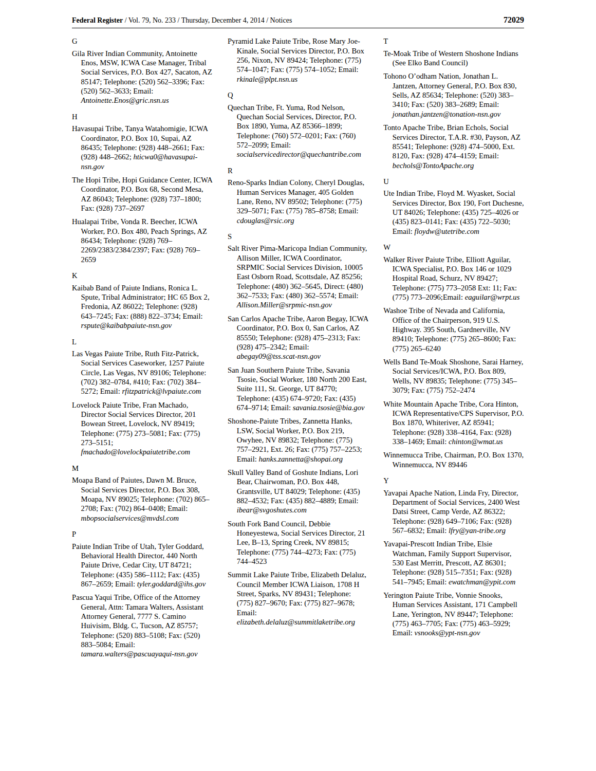Federal Register / Vol. 79, No. 233 / Thursday, December 4, 2014 / Notices
72029
G
Gila River Indian Community, Antoinette Enos, MSW, ICWA Case Manager, Tribal Social Services, P.O. Box 427, Sacaton, AZ 85147; Telephone: (520) 562–3396; Fax: (520) 562–3633; Email: Antoinette.Enos@gric.nsn.us
H
Havasupai Tribe, Tanya Watahomigie, ICWA Coordinator, P.O. Box 10, Supai, AZ 86435; Telephone: (928) 448–2661; Fax: (928) 448–2662; hticwa0@havasupai-nsn.gov
The Hopi Tribe, Hopi Guidance Center, ICWA Coordinator, P.O. Box 68, Second Mesa, AZ 86043; Telephone: (928) 737–1800; Fax: (928) 737–2697
Hualapai Tribe, Vonda R. Beecher, ICWA Worker, P.O. Box 480, Peach Springs, AZ 86434; Telephone: (928) 769–2269/2383/2384/2397; Fax: (928) 769–2659
K
Kaibab Band of Paiute Indians, Ronica L. Spute, Tribal Administrator; HC 65 Box 2, Fredonia, AZ 86022; Telephone: (928) 643–7245; Fax: (888) 822–3734; Email: rspute@kaibabpaiute-nsn.gov
L
Las Vegas Paiute Tribe, Ruth Fitz-Patrick, Social Services Caseworker, 1257 Paiute Circle, Las Vegas, NV 89106; Telephone: (702) 382–0784, #410; Fax: (702) 384–5272; Email: rfitzpatrick@lvpaiute.com
Lovelock Paiute Tribe, Fran Machado, Director Social Services Director, 201 Bowean Street, Lovelock, NV 89419; Telephone: (775) 273–5081; Fax: (775) 273–5151; fmachado@lovelockpaiutetribe.com
M
Moapa Band of Paiutes, Dawn M. Bruce, Social Services Director, P.O. Box 308, Moapa, NV 89025; Telephone: (702) 865–2708; Fax: (702) 864–0408; Email: mbopsocialservices@mvdsl.com
P
Paiute Indian Tribe of Utah, Tyler Goddard, Behavioral Health Director, 440 North Paiute Drive, Cedar City, UT 84721; Telephone: (435) 586–1112; Fax: (435) 867–2659; Email: tyler.goddard@ihs.gov
Pascua Yaqui Tribe, Office of the Attorney General, Attn: Tamara Walters, Assistant Attorney General, 7777 S. Camino Huivisim, Bldg. C, Tucson, AZ 85757; Telephone: (520) 883–5108; Fax: (520) 883–5084; Email: tamara.walters@pascuayaqui-nsn.gov
Pyramid Lake Paiute Tribe, Rose Mary Joe-Kinale, Social Services Director, P.O. Box 256, Nixon, NV 89424; Telephone: (775) 574–1047; Fax: (775) 574–1052; Email: rkinale@plpt.nsn.us
Q
Quechan Tribe, Ft. Yuma, Rod Nelson, Quechan Social Services, Director, P.O. Box 1890, Yuma, AZ 85366–1899; Telephone: (760) 572–0201; Fax: (760) 572–2099; Email: socialservicedirector@quechantribe.com
R
Reno-Sparks Indian Colony, Cheryl Douglas, Human Services Manager, 405 Golden Lane, Reno, NV 89502; Telephone: (775) 329–5071; Fax: (775) 785–8758; Email: cdouglas@rsic.org
S
Salt River Pima-Maricopa Indian Community, Allison Miller, ICWA Coordinator, SRPMIC Social Services Division, 10005 East Osborn Road, Scottsdale, AZ 85256; Telephone: (480) 362–5645, Direct: (480) 362–7533; Fax: (480) 362–5574; Email: Allison.Miller@srpmic-nsn.gov
San Carlos Apache Tribe, Aaron Begay, ICWA Coordinator, P.O. Box 0, San Carlos, AZ 85550; Telephone: (928) 475–2313; Fax: (928) 475–2342; Email: abegay09@tss.scat-nsn.gov
San Juan Southern Paiute Tribe, Savania Tsosie, Social Worker, 180 North 200 East, Suite 111, St. George, UT 84770; Telephone: (435) 674–9720; Fax: (435) 674–9714; Email: savania.tsosie@bia.gov
Shoshone-Paiute Tribes, Zannetta Hanks, LSW, Social Worker, P.O. Box 219, Owyhee, NV 89832; Telephone: (775) 757–2921, Ext. 26; Fax: (775) 757–2253; Email: hanks.zannetta@shopai.org
Skull Valley Band of Goshute Indians, Lori Bear, Chairwoman, P.O. Box 448, Grantsville, UT 84029; Telephone: (435) 882–4532; Fax: (435) 882–4889; Email: ibear@svgoshutes.com
South Fork Band Council, Debbie Honeyestewa, Social Services Director, 21 Lee, B–13, Spring Creek, NV 89815; Telephone: (775) 744–4273; Fax: (775) 744–4523
Summit Lake Paiute Tribe, Elizabeth Delaluz, Council Member ICWA Liaison, 1708 H Street, Sparks, NV 89431; Telephone: (775) 827–9670; Fax: (775) 827–9678; Email: elizabeth.delaluz@summitlaketribe.org
T
Te-Moak Tribe of Western Shoshone Indians (See Elko Band Council)
Tohono O’odham Nation, Jonathan L. Jantzen, Attorney General, P.O. Box 830, Sells, AZ 85634; Telephone: (520) 383–3410; Fax: (520) 383–2689; Email: jonathan.jantzen@tonation-nsn.gov
Tonto Apache Tribe, Brian Echols, Social Services Director, T.A.R. #30, Payson, AZ 85541; Telephone: (928) 474–5000, Ext. 8120, Fax: (928) 474–4159; Email: bechols@TontoApache.org
U
Ute Indian Tribe, Floyd M. Wyasket, Social Services Director, Box 190, Fort Duchesne, UT 84026; Telephone: (435) 725–4026 or (435) 823–0141; Fax: (435) 722–5030; Email: floydw@utetribe.com
W
Walker River Paiute Tribe, Elliott Aguilar, ICWA Specialist, P.O. Box 146 or 1029 Hospital Road, Schurz, NV 89427; Telephone: (775) 773–2058 Ext: 11; Fax: (775) 773–2096;Email: eaguilar@wrpt.us
Washoe Tribe of Nevada and California, Office of the Chairperson, 919 U.S. Highway. 395 South, Gardnerville, NV 89410; Telephone: (775) 265–8600; Fax: (775) 265–6240
Wells Band Te-Moak Shoshone, Sarai Harney, Social Services/ICWA, P.O. Box 809, Wells, NV 89835; Telephone: (775) 345–3079; Fax: (775) 752–2474
White Mountain Apache Tribe, Cora Hinton, ICWA Representative/CPS Supervisor, P.O. Box 1870, Whiteriver, AZ 85941; Telephone: (928) 338–4164, Fax: (928) 338–1469; Email: chinton@wmat.us
Winnemucca Tribe, Chairman, P.O. Box 1370, Winnemucca, NV 89446
Y
Yavapai Apache Nation, Linda Fry, Director, Department of Social Services, 2400 West Datsi Street, Camp Verde, AZ 86322; Telephone: (928) 649–7106; Fax: (928) 567–6832; Email: lfry@yan-tribe.org
Yavapai-Prescott Indian Tribe, Elsie Watchman, Family Support Supervisor, 530 East Merritt, Prescott, AZ 86301; Telephone: (928) 515–7351; Fax: (928) 541–7945; Email: ewatchman@ypit.com
Yerington Paiute Tribe, Vonnie Snooks, Human Services Assistant, 171 Campbell Lane, Yerington, NV 89447; Telephone: (775) 463–7705; Fax: (775) 463–5929; Email: vsnooks@ypt-nsn.gov